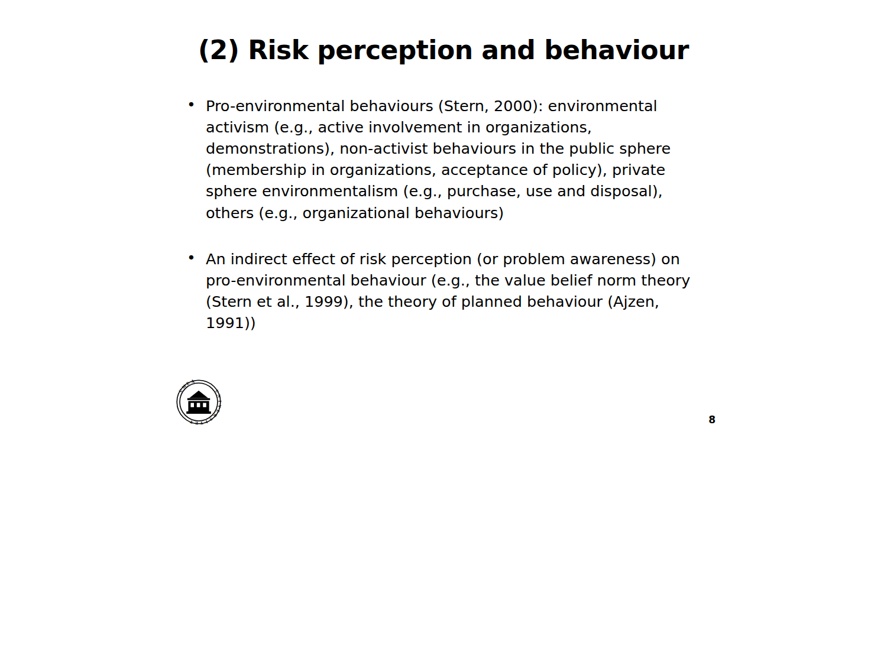(2) Risk perception and behaviour
Pro-environmental behaviours (Stern, 2000): environmental activism (e.g., active involvement in organizations, demonstrations), non-activist behaviours in the public sphere (membership in organizations, acceptance of policy), private sphere environmentalism (e.g., purchase, use and disposal), others (e.g., organizational behaviours)
An indirect effect of risk perception (or problem awareness) on pro-environmental behaviour (e.g., the value belief norm theory (Stern et al., 1999), the theory of planned behaviour (Ajzen, 1991))
U M E Å U N I V E R S I T E T
8